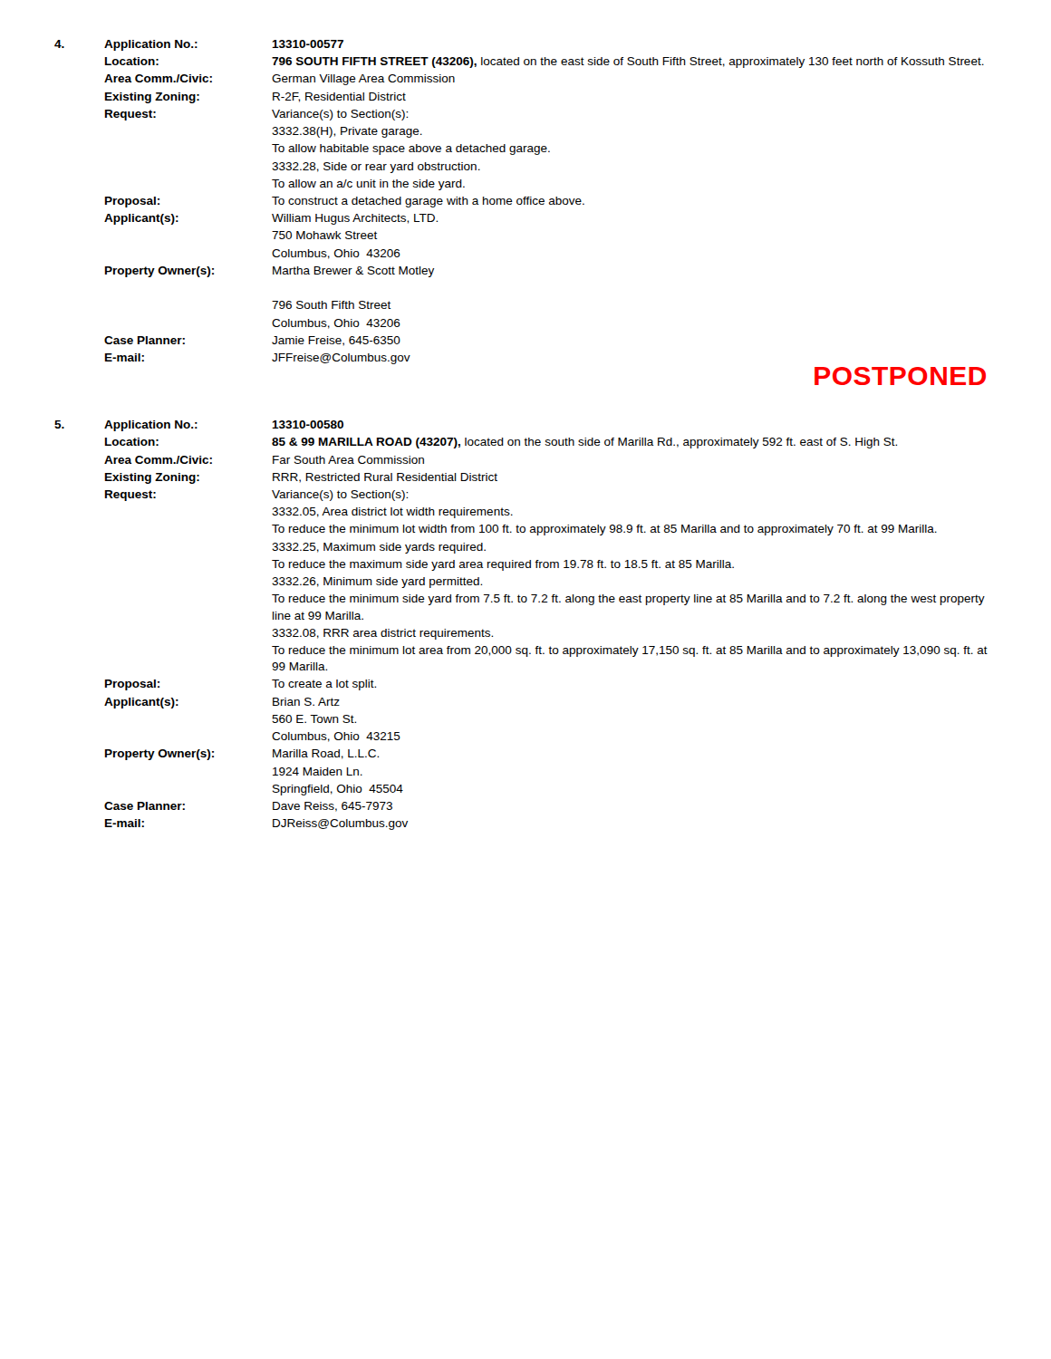| 4. | Application No.: | 13310-00577 |
| | Location: | 796 SOUTH FIFTH STREET (43206), located on the east side of South Fifth Street, approximately 130 feet north of Kossuth Street. |
| | Area Comm./Civic: | German Village Area Commission |
| | Existing Zoning: | R-2F, Residential District |
| | Request: | Variance(s) to Section(s): |
| | | 3332.38(H), Private garage. |
| | | To allow habitable space above a detached garage. |
| | | 3332.28, Side or rear yard obstruction. |
| | | To allow an a/c unit in the side yard. |
| | Proposal: | To construct a detached garage with a home office above. |
| | Applicant(s): | William Hugus Architects, LTD. |
| | | 750 Mohawk Street |
| | | Columbus, Ohio 43206 |
| | Property Owner(s): | Martha Brewer & Scott Motley |
| | | 796 South Fifth Street |
| | | Columbus, Ohio 43206 |
| | Case Planner: | Jamie Freise, 645-6350 |
| | E-mail: | JFFreise@Columbus.gov |
POSTPONED
| 5. | Application No.: | 13310-00580 |
| | Location: | 85 & 99 MARILLA ROAD (43207), located on the south side of Marilla Rd., approximately 592 ft. east of S. High St. |
| | Area Comm./Civic: | Far South Area Commission |
| | Existing Zoning: | RRR, Restricted Rural Residential District |
| | Request: | Variance(s) to Section(s): |
| | | 3332.05, Area district lot width requirements. |
| | | To reduce the minimum lot width from 100 ft. to approximately 98.9 ft. at 85 Marilla and to approximately 70 ft. at 99 Marilla. |
| | | 3332.25, Maximum side yards required. |
| | | To reduce the maximum side yard area required from 19.78 ft. to 18.5 ft. at 85 Marilla. |
| | | 3332.26, Minimum side yard permitted. |
| | | To reduce the minimum side yard from 7.5 ft. to 7.2 ft. along the east property line at 85 Marilla and to 7.2 ft. along the west property line at 99 Marilla. |
| | | 3332.08, RRR area district requirements. |
| | | To reduce the minimum lot area from 20,000 sq. ft. to approximately 17,150 sq. ft. at 85 Marilla and to approximately 13,090 sq. ft. at 99 Marilla. |
| | Proposal: | To create a lot split. |
| | Applicant(s): | Brian S. Artz |
| | | 560 E. Town St. |
| | | Columbus, Ohio 43215 |
| | Property Owner(s): | Marilla Road, L.L.C. |
| | | 1924 Maiden Ln. |
| | | Springfield, Ohio 45504 |
| | Case Planner: | Dave Reiss, 645-7973 |
| | E-mail: | DJReiss@Columbus.gov |